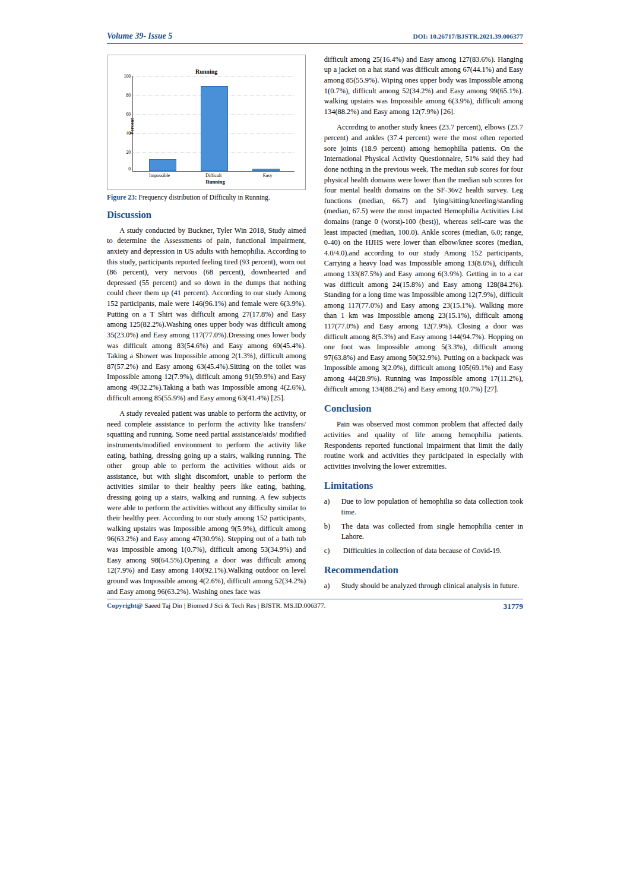Volume 39- Issue 5
DOI: 10.26717/BJSTR.2021.39.006377
Running
Percent
100
80
60
40
20
0
Impossible Difficult Easy
Running
Figure 23: Frequency distribution of Difficulty in Running.
Discussion
A study conducted by Buckner, Tyler Win 2018, Study aimed to determine the Assessments of pain, functional impairment, anxiety and depression in US adults with hemophilia. According to this study, participants reported feeling tired (93 percent), worn out (86 percent), very nervous (68 percent), downhearted and depressed (55 percent) and so down in the dumps that nothing could cheer them up (41 percent). According to our study Among 152 participants, male were 146(96.1%) and female were 6(3.9%). Putting on a T Shirt was difficult among 27(17.8%) and Easy among 125(82.2%).Washing ones upper body was difficult among 35(23.0%) and Easy among 117(77.0%).Dressing ones lower body was difficult among 83(54.6%) and Easy among 69(45.4%). Taking a Shower was Impossible among 2(1.3%), difficult among 87(57.2%) and Easy among 63(45.4%).Sitting on the toilet was Impossible among 12(7.9%), difficult among 91(59.9%) and Easy among 49(32.2%).Taking a bath was Impossible among 4(2.6%), difficult among 85(55.9%) and Easy among 63(41.4%) [25].
A study revealed patient was unable to perform the activity, or need complete assistance to perform the activity like transfers/ squatting and running. Some need partial assistance/aids/ modified instruments/modified environment to perform the activity like eating, bathing, dressing going up a stairs, walking running. The other group able to perform the activities without aids or assistance, but with slight discomfort, unable to perform the activities similar to their healthy peers like eating, bathing, dressing going up a stairs, walking and running. A few subjects were able to perform the activities without any difficulty similar to their healthy peer. According to our study among 152 participants, walking upstairs was Impossible among 9(5.9%), difficult among 96(63.2%) and Easy among 47(30.9%). Stepping out of a bath tub was impossible among 1(0.7%), difficult among 53(34.9%) and Easy among 98(64.5%).Opening a door was difficult among 12(7.9%) and Easy among 140(92.1%).Walking outdoor on level ground was Impossible among 4(2.6%), difficult among 52(34.2%) and Easy among 96(63.2%). Washing ones face was
difficult among 25(16.4%) and Easy among 127(83.6%). Hanging up a jacket on a hat stand was difficult among 67(44.1%) and Easy among 85(55.9%). Wiping ones upper body was Impossible among 1(0.7%), difficult among 52(34.2%) and Easy among 99(65.1%). walking upstairs was Impossible among 6(3.9%), difficult among 134(88.2%) and Easy among 12(7.9%) [26].
According to another study knees (23.7 percent), elbows (23.7 percent) and ankles (37.4 percent) were the most often reported sore joints (18.9 percent) among hemophilia patients. On the International Physical Activity Questionnaire, 51% said they had done nothing in the previous week. The median sub scores for four physical health domains were lower than the median sub scores for four mental health domains on the SF-36v2 health survey. Leg functions (median, 66.7) and lying/sitting/kneeling/standing (median, 67.5) were the most impacted Hemophilia Activities List domains (range 0 (worst)-100 (best)), whereas self-care was the least impacted (median, 100.0). Ankle scores (median, 6.0; range, 0-40) on the HJHS were lower than elbow/knee scores (median, 4.0/4.0).and according to our study Among 152 participants, Carrying a heavy load was Impossible among 13(8.6%), difficult among 133(87.5%) and Easy among 6(3.9%). Getting in to a car was difficult among 24(15.8%) and Easy among 128(84.2%). Standing for a long time was Impossible among 12(7.9%), difficult among 117(77.0%) and Easy among 23(15.1%). Walking more than 1 km was Impossible among 23(15.1%), difficult among 117(77.0%) and Easy among 12(7.9%). Closing a door was difficult among 8(5.3%) and Easy among 144(94.7%). Hopping on one foot was Impossible among 5(3.3%), difficult among 97(63.8%) and Easy among 50(32.9%). Putting on a backpack was Impossible among 3(2.0%), difficult among 105(69.1%) and Easy among 44(28.9%). Running was Impossible among 17(11.2%), difficult among 134(88.2%) and Easy among 1(0.7%) [27].
Conclusion
Pain was observed most common problem that affected daily activities and quality of life among hemophilia patients. Respondents reported functional impairment that limit the daily routine work and activities they participated in especially with activities involving the lower extremities.
Limitations
Due to low population of hemophilia so data collection took time.
The data was collected from single hemophilia center in Lahore.
Difficulties in collection of data because of Covid-19.
Recommendation
Study should be analyzed through clinical analysis in future.
Copyright@ Saeed Taj Din | Biomed J Sci & Tech Res | BJSTR. MS.ID.006377.
31779